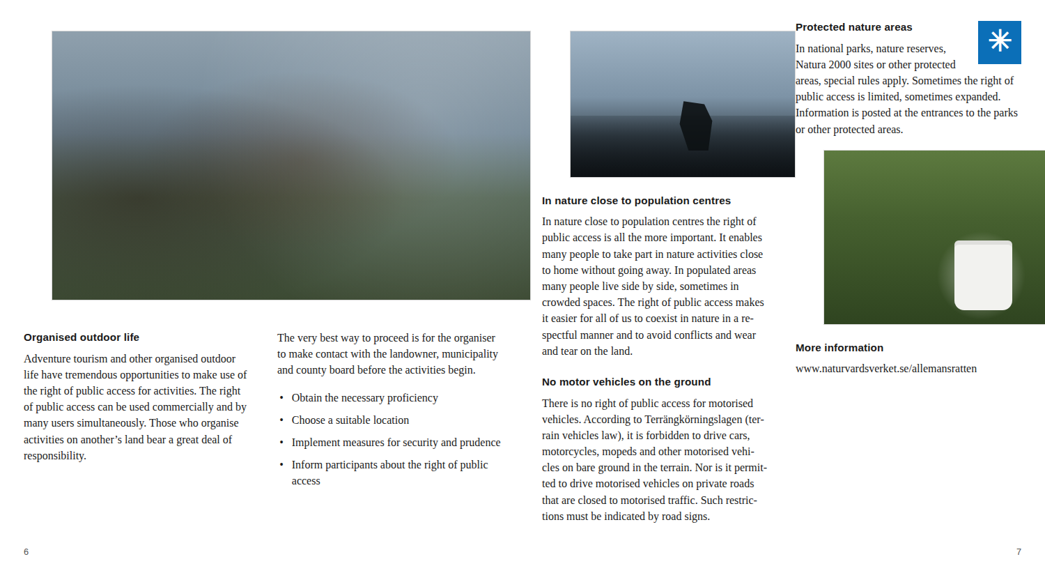Riders on horseback on a slope.
Organised outdoor life
Adventure tourism and other organised outdoor life have tremendous opportunities to make use of the right of public access for activities. The right of public access can be used commercially and by many users simultaneously. Those who organise activities on another’s land bear a great deal of responsibility.
The very best way to proceed is for the organiser to make contact with the landowner, municipality and county board before the activities begin.
Obtain the necessary proficiency
Choose a suitable location
Implement measures for security and prudence
Inform participants about the right of public access
6
In nature close to population centres
In nature close to population centres the right of public access is all the more important. It enables many people to take part in nature activities close to home without going away. In populated areas many people live side by side, sometimes in crowded spaces. The right of public access makes it easier for all of us to coexist in nature in a respectful manner and to avoid conflicts and wear and tear on the land.
No motor vehicles on the ground
There is no right of public access for motorised vehicles. According to Terrängkörningslagen (terrain vehicles law), it is forbidden to drive cars, motorcycles, mopeds and other motorised vehicles on bare ground in the terrain. Nor is it permitted to drive motorised vehicles on private roads that are closed to motorised traffic. Such restrictions must be indicated by road signs.
✳
Protected nature areas
In national parks, nature reserves, Natura 2000 sites or other protected areas, special rules apply. Sometimes the right of public access is limited, sometimes expanded. Information is posted at the entrances to the parks or other protected areas.
More information
www.naturvardsverket.se/allemansratten
7